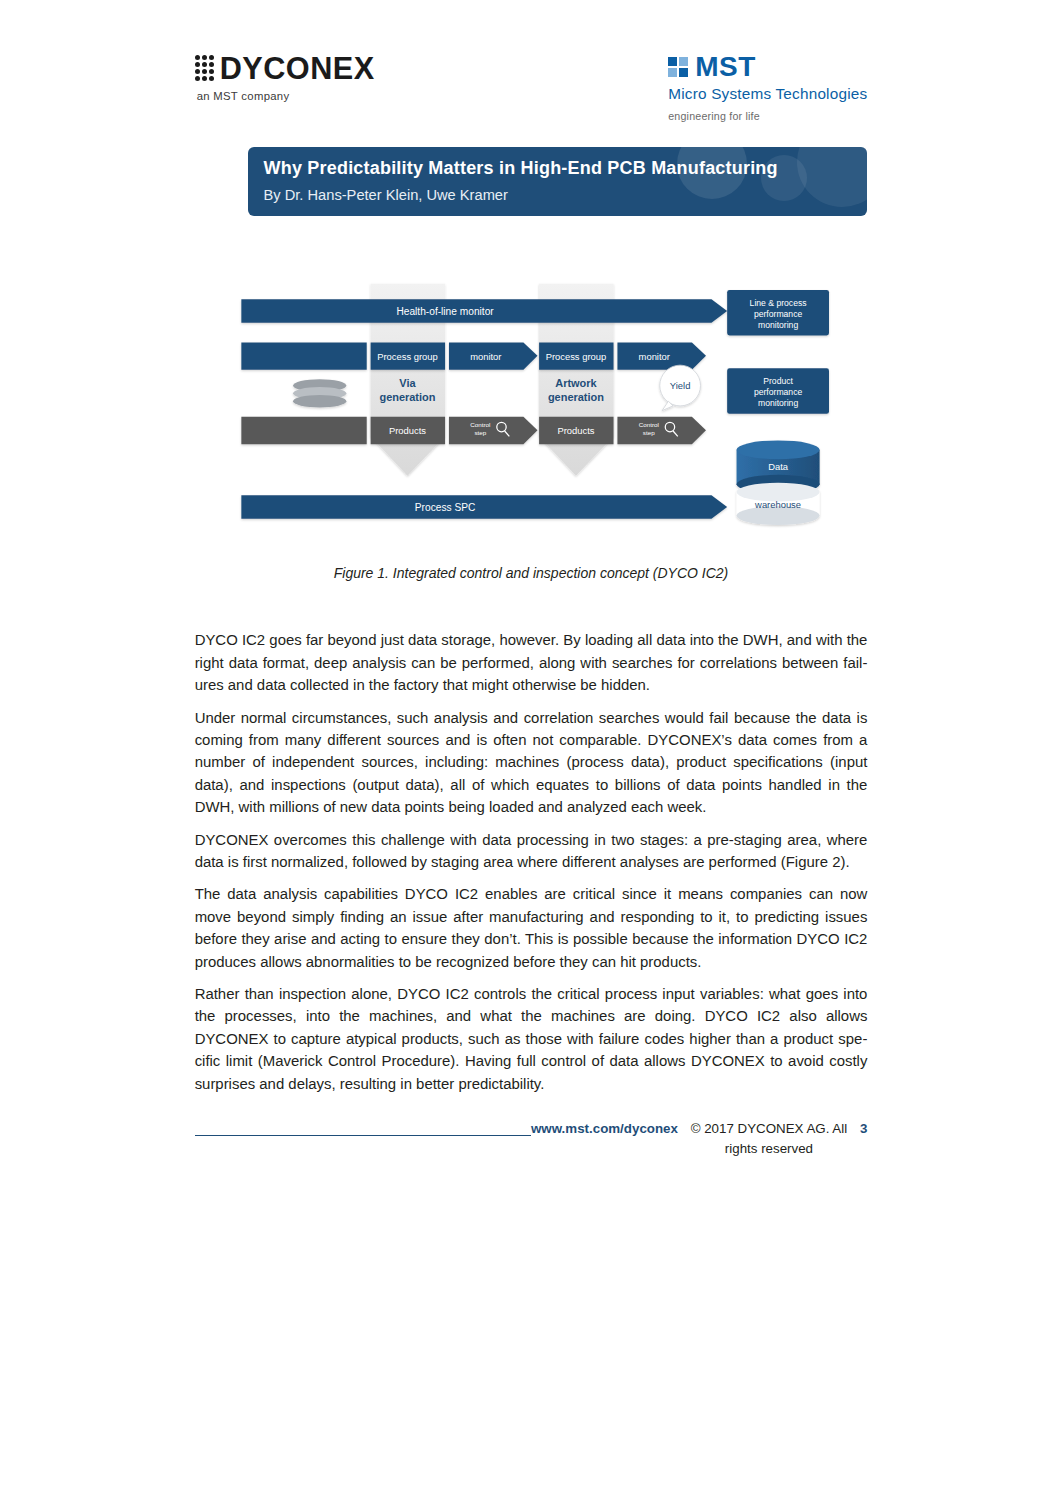DYCONEX
an MST company
MST
Micro Systems Technologies
engineering for life
Why Predictability Matters in High-End PCB Manufacturing
By Dr. Hans-Peter Klein, Uwe Kramer
Health-of-line monitor Line & process performance monitoring Process group monitor Process group monitor Via generation Artwork generation Yield Product performance monitoring Products Products Control step Control step Data warehouse Process SPC
Figure 1. Integrated control and inspection concept (DYCO IC2)
DYCO IC2 goes far beyond just data storage, however. By loading all data into the DWH, and with the right data format, deep analysis can be performed, along with searches for correlations between failures and data collected in the factory that might otherwise be hidden.
Under normal circumstances, such analysis and correlation searches would fail because the data is coming from many different sources and is often not comparable. DYCONEX’s data comes from a number of independent sources, including: machines (process data), product specifications (input data), and inspections (output data), all of which equates to billions of data points handled in the DWH, with millions of new data points being loaded and analyzed each week.
DYCONEX overcomes this challenge with data processing in two stages: a pre-staging area, where data is first normalized, followed by staging area where different analyses are performed (Figure 2).
The data analysis capabilities DYCO IC2 enables are critical since it means companies can now move beyond simply finding an issue after manufacturing and responding to it, to predicting issues before they arise and acting to ensure they don’t. This is possible because the information DYCO IC2 produces allows abnormalities to be recognized before they can hit products.
Rather than inspection alone, DYCO IC2 controls the critical process input variables: what goes into the processes, into the machines, and what the machines are doing. DYCO IC2 also allows DYCONEX to capture atypical products, such as those with failure codes higher than a product specific limit (Maverick Control Procedure). Having full control of data allows DYCONEX to avoid costly surprises and delays, resulting in better predictability.
www.mst.com/dyconex © 2017 DYCONEX AG. All rights reserved 3